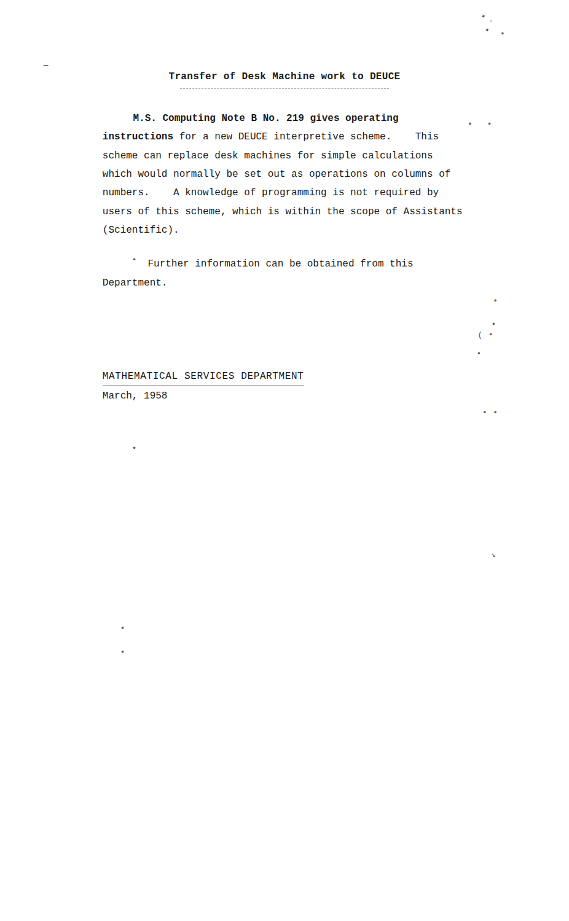✦ ◦ ✦ • • • • • ( • • • • ↘ — • • • •
Transfer of Desk Machine work to DEUCE
M.S. Computing Note B No. 219 gives operating instructions for a new DEUCE interpretive scheme. This scheme can replace desk machines for simple calculations which would normally be set out as operations on columns of numbers. A knowledge of programming is not required by users of this scheme, which is within the scope of Assistants (Scientific).
Further information can be obtained from this Department.
MATHEMATICAL SERVICES DEPARTMENT March, 1958